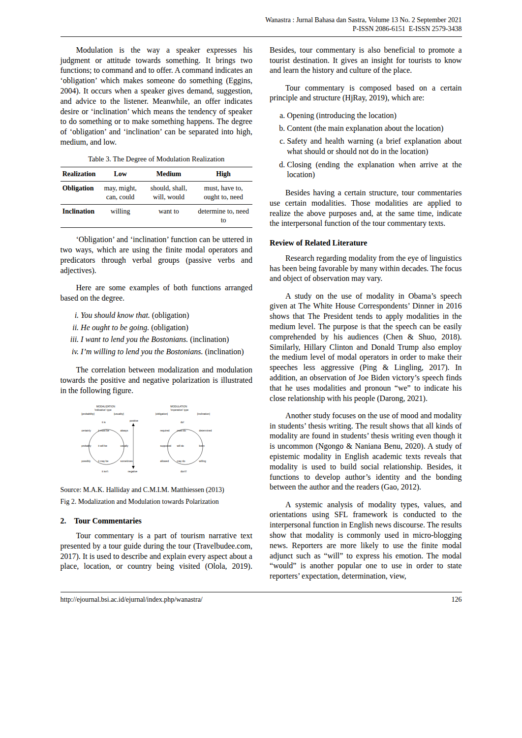Wanastra : Jurnal Bahasa dan Sastra, Volume 13 No. 2 September 2021
P-ISSN 2086-6151 E-ISSN 2579-3438
Modulation is the way a speaker expresses his judgment or attitude towards something. It brings two functions; to command and to offer. A command indicates an ‘obligation’ which makes someone do something (Eggins, 2004). It occurs when a speaker gives demand, suggestion, and advice to the listener. Meanwhile, an offer indicates desire or ‘inclination’ which means the tendency of speaker to do something or to make something happens. The degree of ‘obligation’ and ‘inclination’ can be separated into high, medium, and low.
Table 3. The Degree of Modulation Realization
| Realization | Low | Medium | High |
| --- | --- | --- | --- |
| Obligation | may, might, can, could | should, shall, will, would | must, have to, ought to, need |
| Inclination | willing | want to | determine to, need to |
‘Obligation’ and ‘inclination’ function can be uttered in two ways, which are using the finite modal operators and predicators through verbal groups (passive verbs and adjectives).
Here are some examples of both functions arranged based on the degree.
You should know that. (obligation)
He ought to be going. (obligation)
I want to lend you the Bostonians. (inclination)
I’m willing to lend you the Bostonians. (inclination)
The correlation between modalization and modulation towards the positive and negative polarization is illustrated in the following figure.
MODALIZATION MODULATION 'indicative' type 'imperative' type [probability] [usuality] [obligation] [inclination] it is do! positive certainly it must be always probably it will be usually possibly it may be sometimes it isn't required must do determined supposed will do keen allowed may do willing don't! negative
Source: M.A.K. Halliday and C.M.I.M. Matthiessen (2013)
Fig 2. Modalization and Modulation towards Polarization
2. Tour Commentaries
Tour commentary is a part of tourism narrative text presented by a tour guide during the tour (Travelbudee.com, 2017). It is used to describe and explain every aspect about a place, location, or country being visited (Olola, 2019). Besides, tour commentary is also beneficial to promote a tourist destination. It gives an insight for tourists to know and learn the history and culture of the place.
Tour commentary is composed based on a certain principle and structure (HjRay, 2019), which are:
Opening (introducing the location)
Content (the main explanation about the location)
Safety and health warning (a brief explanation about what should or should not do in the location)
Closing (ending the explanation when arrive at the location)
Besides having a certain structure, tour commentaries use certain modalities. Those modalities are applied to realize the above purposes and, at the same time, indicate the interpersonal function of the tour commentary texts.
Review of Related Literature
Research regarding modality from the eye of linguistics has been being favorable by many within decades. The focus and object of observation may vary.
A study on the use of modality in Obama’s speech given at The White House Correspondents’ Dinner in 2016 shows that The President tends to apply modalities in the medium level. The purpose is that the speech can be easily comprehended by his audiences (Chen & Shuo, 2018). Similarly, Hillary Clinton and Donald Trump also employ the medium level of modal operators in order to make their speeches less aggressive (Ping & Lingling, 2017). In addition, an observation of Joe Biden victory’s speech finds that he uses modalities and pronoun “we” to indicate his close relationship with his people (Darong, 2021).
Another study focuses on the use of mood and modality in students’ thesis writing. The result shows that all kinds of modality are found in students’ thesis writing even though it is uncommon (Ngongo & Naniana Benu, 2020). A study of epistemic modality in English academic texts reveals that modality is used to build social relationship. Besides, it functions to develop author’s identity and the bonding between the author and the readers (Gao, 2012).
A systemic analysis of modality types, values, and orientations using SFL framework is conducted to the interpersonal function in English news discourse. The results show that modality is commonly used in micro-blogging news. Reporters are more likely to use the finite modal adjunct such as “will” to express his emotion. The modal “would” is another popular one to use in order to state reporters’ expectation, determination, view,
http://ejournal.bsi.ac.id/ejurnal/index.php/wanastra/
126